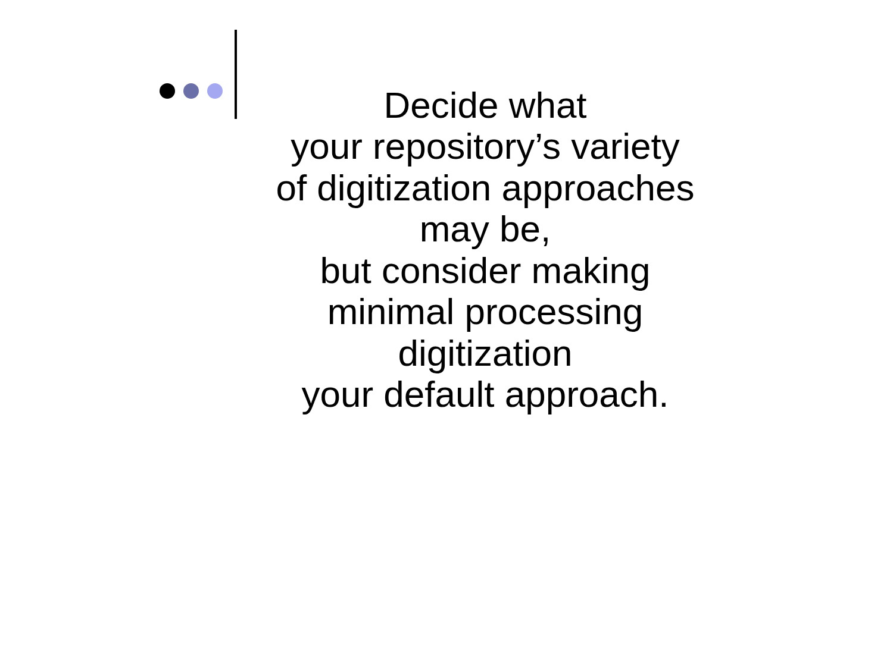Decide what
your repository’s variety
of digitization approaches
may be,
but consider making
minimal processing digitization
your default approach.